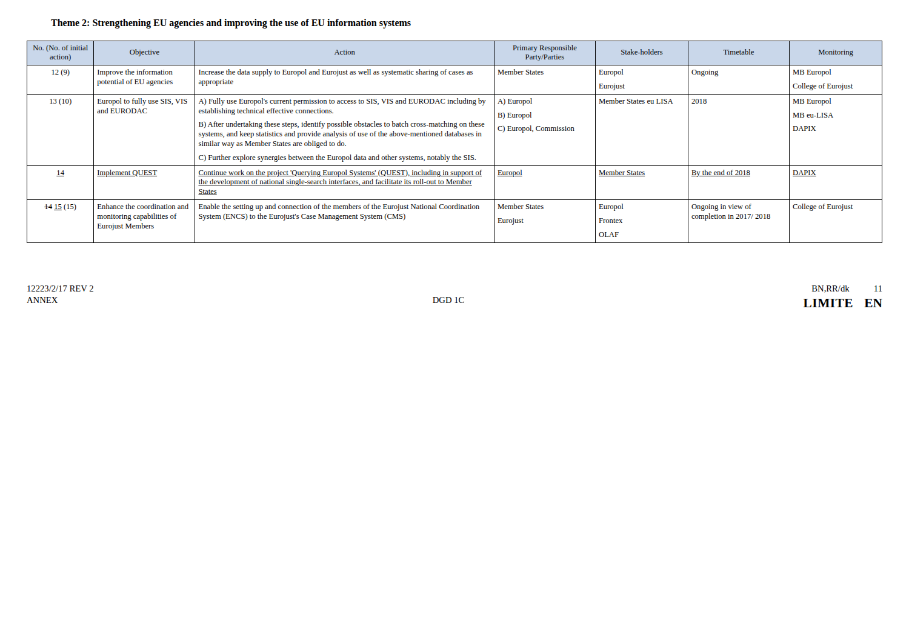Theme 2: Strengthening EU agencies and improving the use of EU information systems
| No. (No. of initial action) | Objective | Action | Primary Responsible Party/Parties | Stake-holders | Timetable | Monitoring |
| --- | --- | --- | --- | --- | --- | --- |
| 12 (9) | Improve the information potential of EU agencies | Increase the data supply to Europol and Eurojust as well as systematic sharing of cases as appropriate | Member States | Europol Eurojust | Ongoing | MB Europol College of Eurojust |
| 13 (10) | Europol to fully use SIS, VIS and EURODAC | A) Fully use Europol's current permission to access to SIS, VIS and EURODAC including by establishing technical effective connections. B) After undertaking these steps, identify possible obstacles to batch cross-matching on these systems, and keep statistics and provide analysis of use of the above-mentioned databases in similar way as Member States are obliged to do. C) Further explore synergies between the Europol data and other systems, notably the SIS. | A) Europol B) Europol C) Europol, Commission | Member States eu LISA | 2018 | MB Europol MB eu-LISA DAPIX |
| 14 | Implement QUEST | Continue work on the project 'Querying Europol Systems' (QUEST), including in support of the development of national single-search interfaces, and facilitate its roll-out to Member States | Europol | Member States | By the end of 2018 | DAPIX |
| 14 15 (15) | Enhance the coordination and monitoring capabilities of Eurojust Members | Enable the setting up and connection of the members of the Eurojust National Coordination System (ENCS) to the Eurojust's Case Management System (CMS) | Member States Eurojust | Europol Frontex OLAF | Ongoing in view of completion in 2017/ 2018 | College of Eurojust |
12223/2/17 REV 2
ANNEX
DGD 1C
BN,RR/dk 11
LIMITE EN